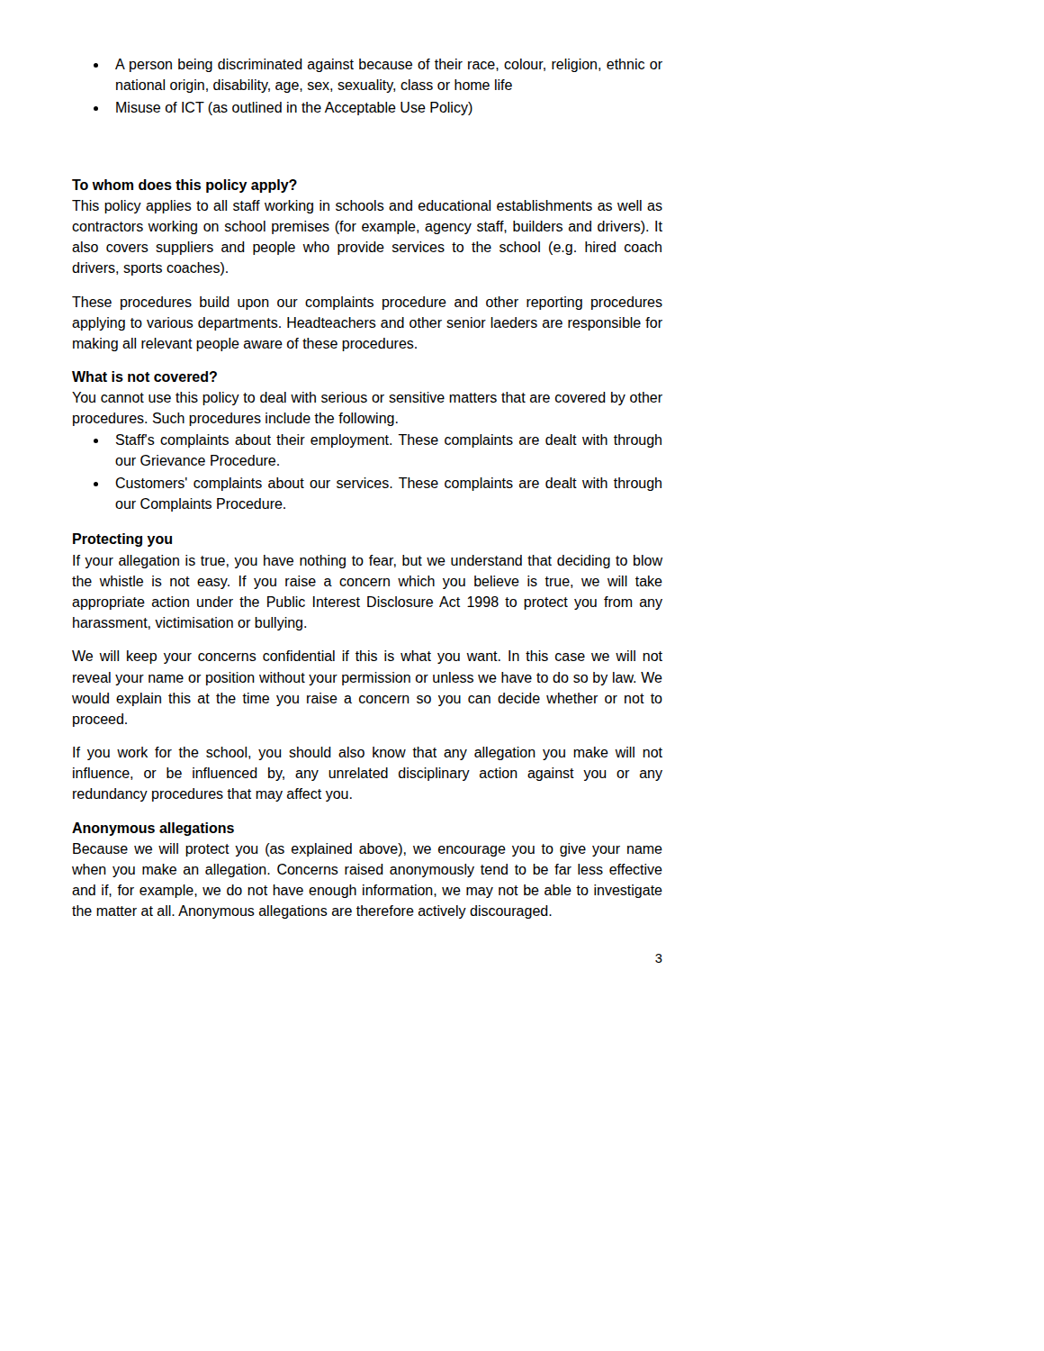A person being discriminated against because of their race, colour, religion, ethnic or national origin, disability, age, sex, sexuality, class or home life
Misuse of ICT (as outlined in the Acceptable Use Policy)
To whom does this policy apply?
This policy applies to all staff working in schools and educational establishments as well as contractors working on school premises (for example, agency staff, builders and drivers). It also covers suppliers and people who provide services to the school (e.g. hired coach drivers, sports coaches).
These procedures build upon our complaints procedure and other reporting procedures applying to various departments. Headteachers and other senior laeders are responsible for making all relevant people aware of these procedures.
What is not covered?
You cannot use this policy to deal with serious or sensitive matters that are covered by other procedures. Such procedures include the following.
Staff's complaints about their employment. These complaints are dealt with through our Grievance Procedure.
Customers' complaints about our services. These complaints are dealt with through our Complaints Procedure.
Protecting you
If your allegation is true, you have nothing to fear, but we understand that deciding to blow the whistle is not easy. If you raise a concern which you believe is true, we will take appropriate action under the Public Interest Disclosure Act 1998 to protect you from any harassment, victimisation or bullying.
We will keep your concerns confidential if this is what you want. In this case we will not reveal your name or position without your permission or unless we have to do so by law. We would explain this at the time you raise a concern so you can decide whether or not to proceed.
If you work for the school, you should also know that any allegation you make will not influence, or be influenced by, any unrelated disciplinary action against you or any redundancy procedures that may affect you.
Anonymous allegations
Because we will protect you (as explained above), we encourage you to give your name when you make an allegation. Concerns raised anonymously tend to be far less effective and if, for example, we do not have enough information, we may not be able to investigate the matter at all. Anonymous allegations are therefore actively discouraged.
3